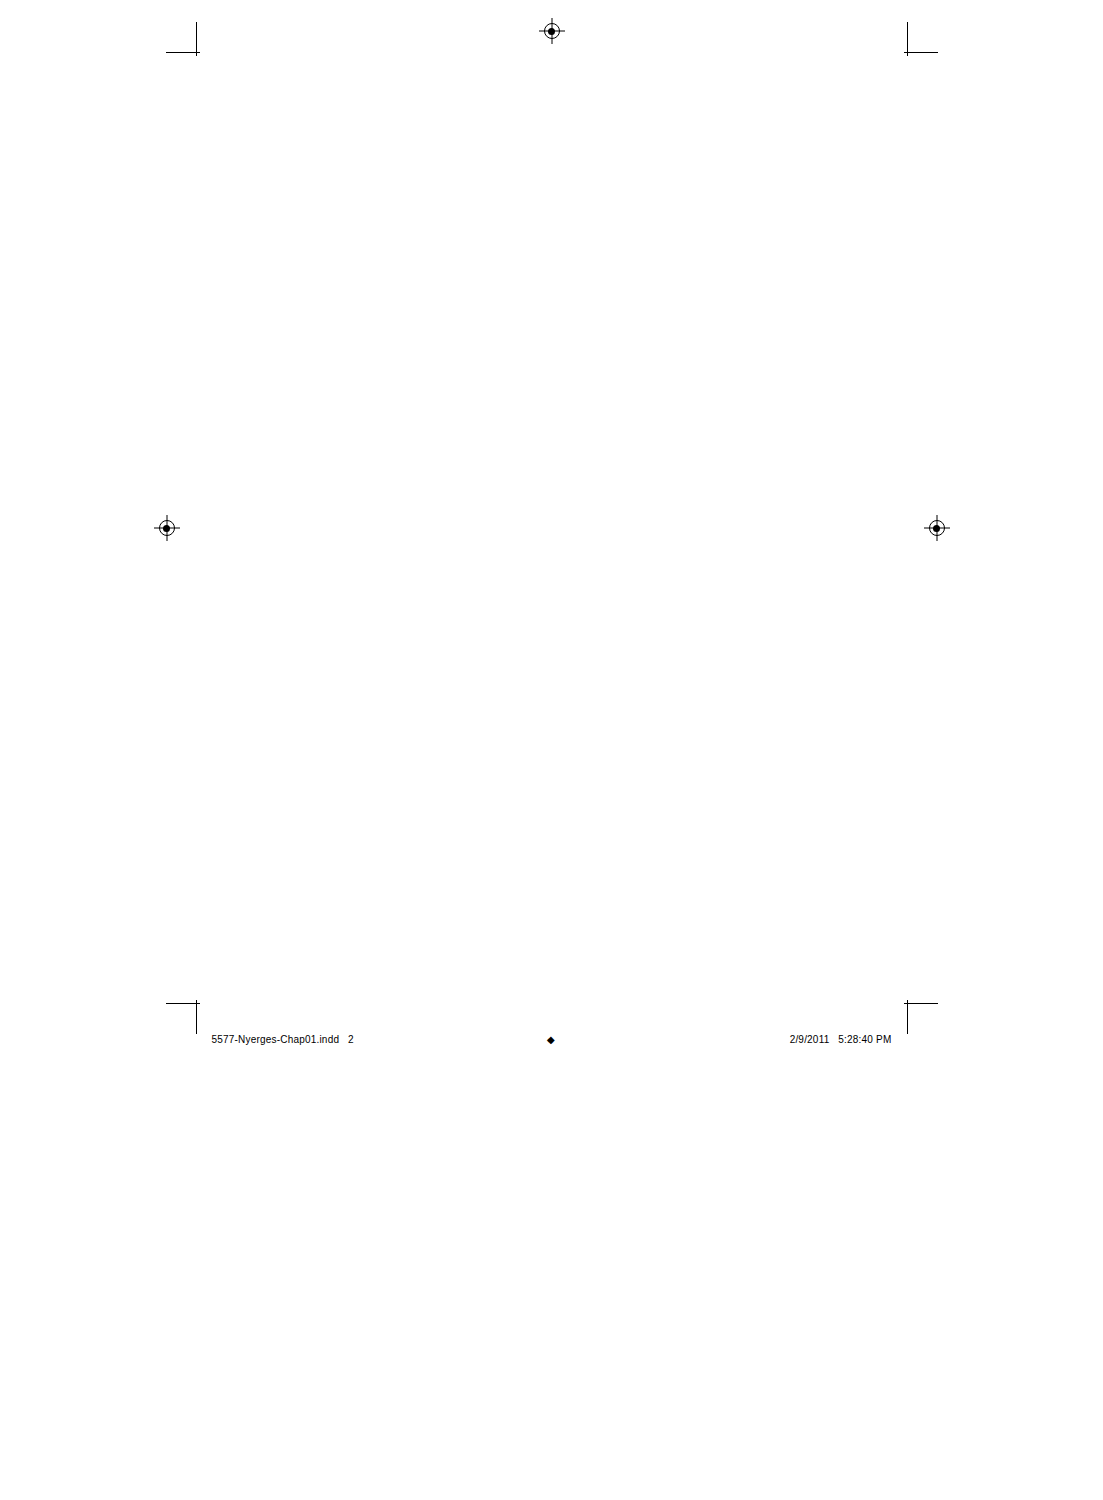5577-Nyerges-Chap01.indd 2 ◆ 2/9/2011 5:28:40 PM